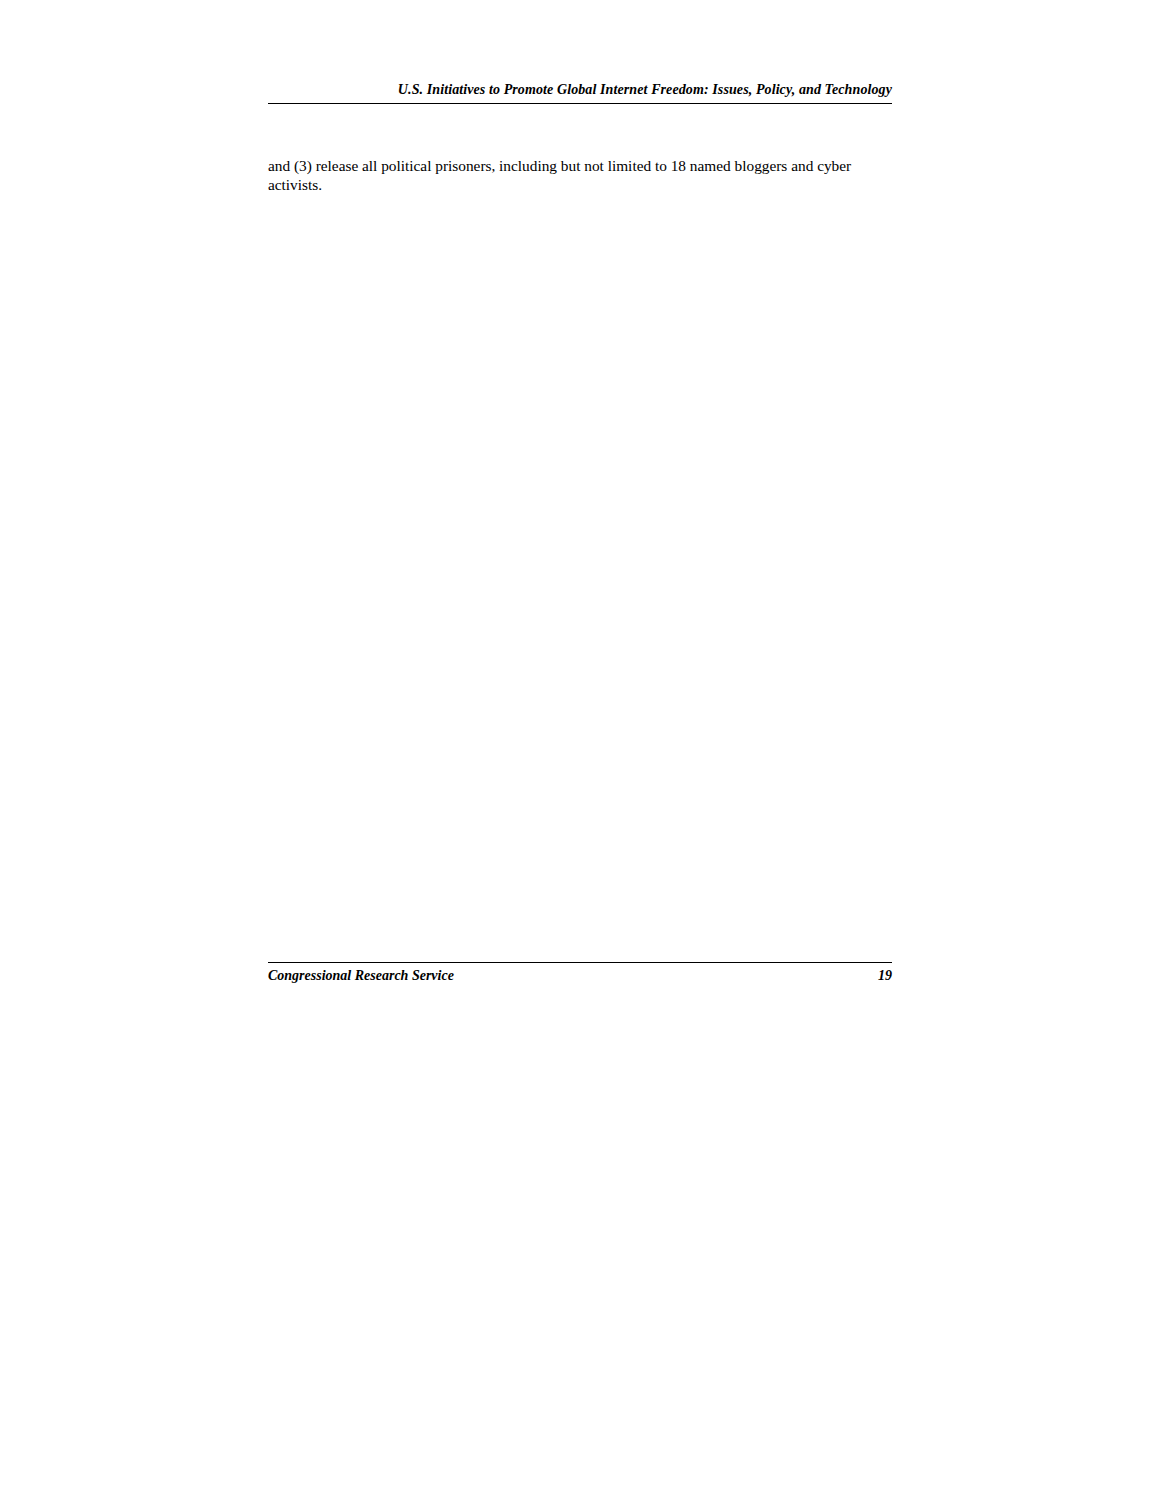U.S. Initiatives to Promote Global Internet Freedom: Issues, Policy, and Technology
and (3) release all political prisoners, including but not limited to 18 named bloggers and cyber activists.
Congressional Research Service 19